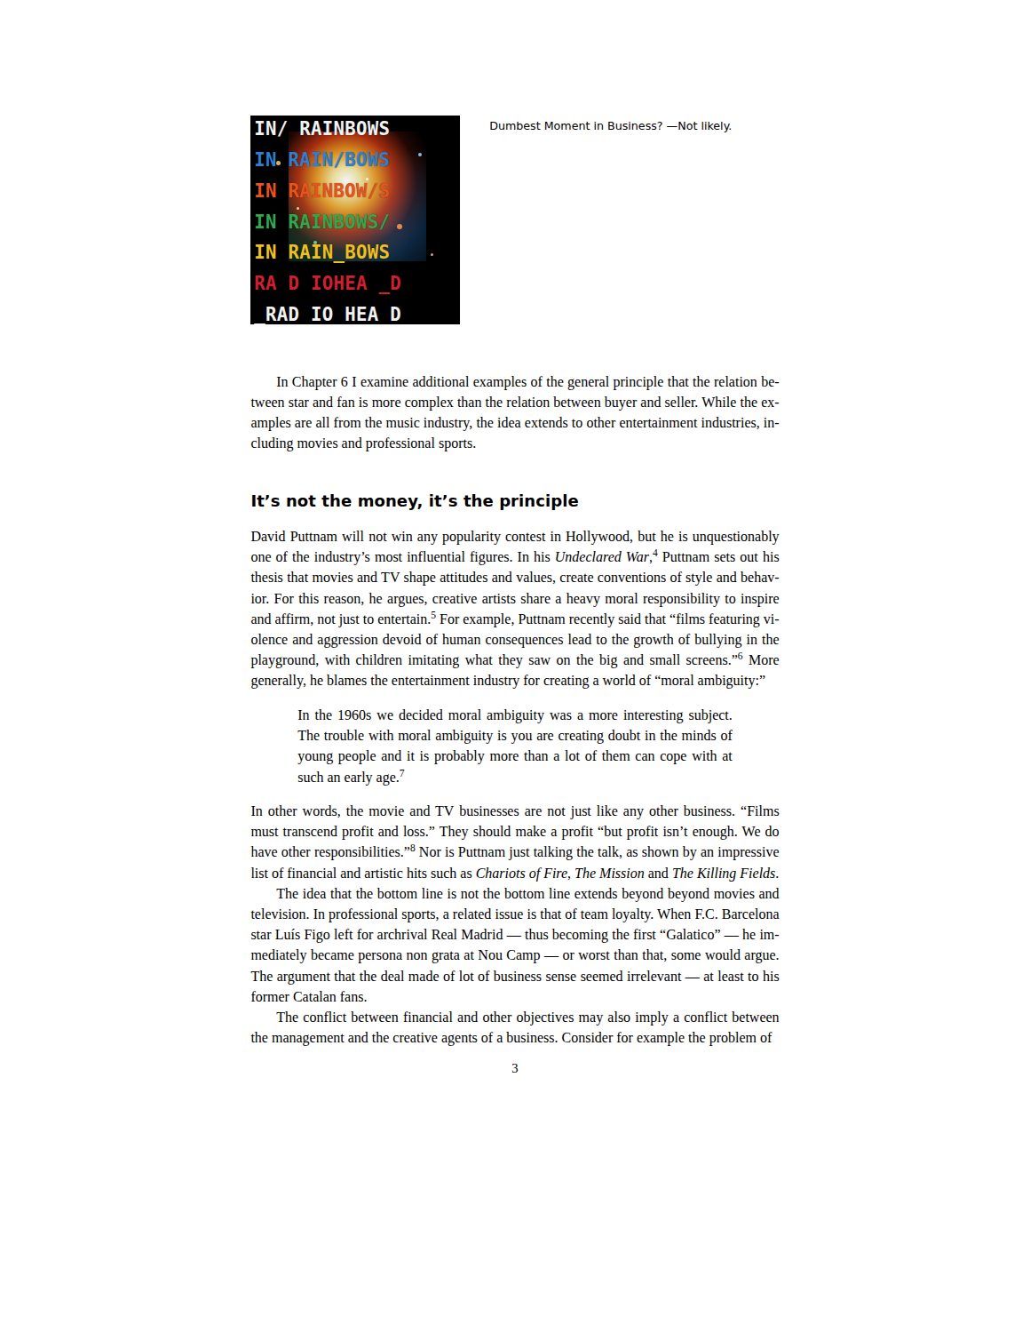IN/ RAINBOWS IN RAIN/BOWS IN RAINBOW/S IN RAINBOWS/ IN RAIN_BOWS RA D IOHEA _D _RAD IO HEA D
Dumbest Moment in Business? —Not likely.
In Chapter 6 I examine additional examples of the general principle that the relation between star and fan is more complex than the relation between buyer and seller. While the examples are all from the music industry, the idea extends to other entertainment industries, including movies and professional sports.
It’s not the money, it’s the principle
David Puttnam will not win any popularity contest in Hollywood, but he is unquestionably one of the industry’s most influential figures. In his Undeclared War,4 Puttnam sets out his thesis that movies and TV shape attitudes and values, create conventions of style and behavior. For this reason, he argues, creative artists share a heavy moral responsibility to inspire and affirm, not just to entertain.5 For example, Puttnam recently said that “films featuring violence and aggression devoid of human consequences lead to the growth of bullying in the playground, with children imitating what they saw on the big and small screens.”6 More generally, he blames the entertainment industry for creating a world of “moral ambiguity:”
In the 1960s we decided moral ambiguity was a more interesting subject. The trouble with moral ambiguity is you are creating doubt in the minds of young people and it is probably more than a lot of them can cope with at such an early age.7
In other words, the movie and TV businesses are not just like any other business. “Films must transcend profit and loss.” They should make a profit “but profit isn’t enough. We do have other responsibilities.”8 Nor is Puttnam just talking the talk, as shown by an impressive list of financial and artistic hits such as Chariots of Fire, The Mission and The Killing Fields.
The idea that the bottom line is not the bottom line extends beyond beyond movies and television. In professional sports, a related issue is that of team loyalty. When F.C. Barcelona star Luís Figo left for archrival Real Madrid — thus becoming the first “Galatico” — he immediately became persona non grata at Nou Camp — or worst than that, some would argue. The argument that the deal made of lot of business sense seemed irrelevant — at least to his former Catalan fans.
The conflict between financial and other objectives may also imply a conflict between the management and the creative agents of a business. Consider for example the problem of
3